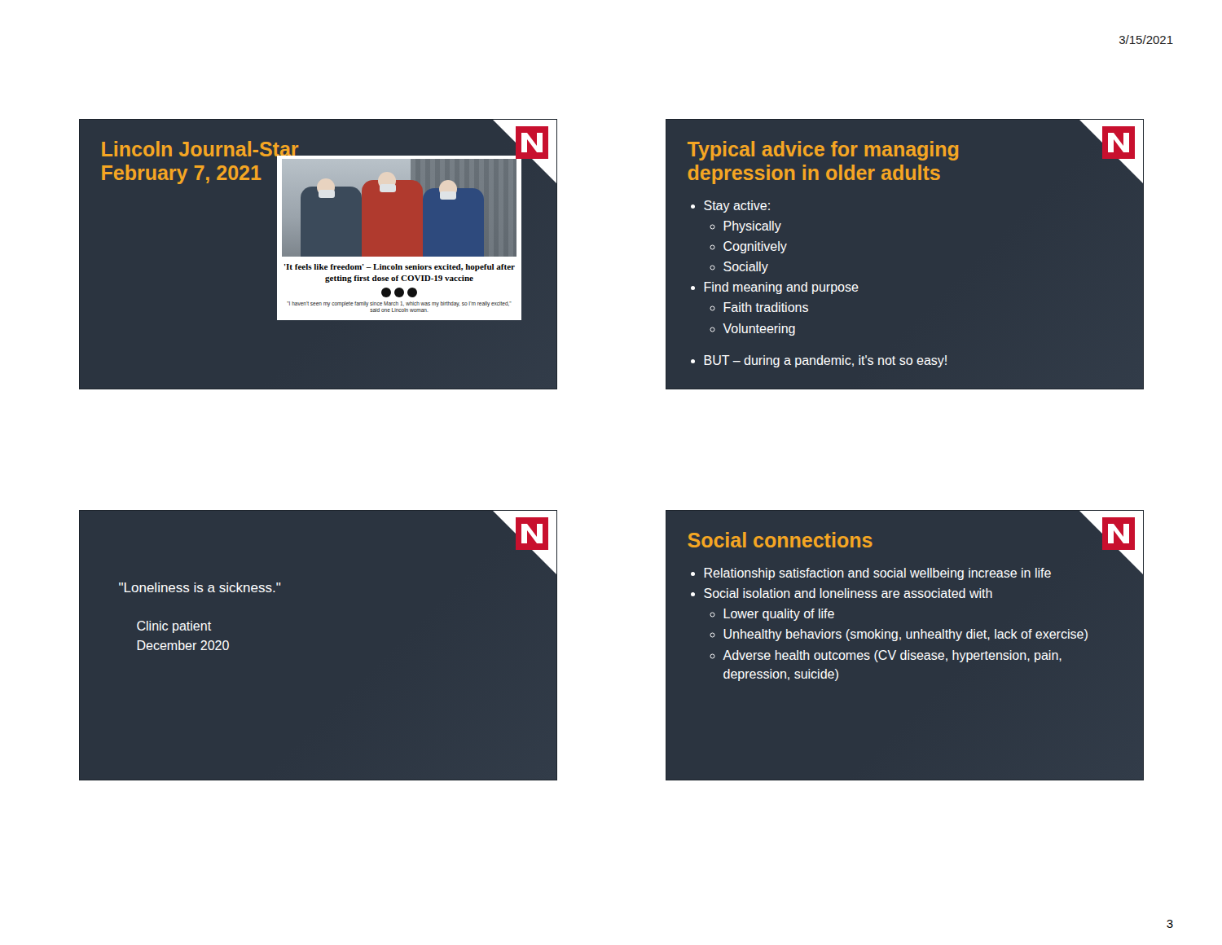3/15/2021
Lincoln Journal-Star
February 7, 2021
'It feels like freedom' – Lincoln seniors excited, hopeful after getting first dose of COVID-19 vaccine
"I haven't seen my complete family since March 1, which was my birthday, so I'm really excited," said one Lincoln woman.
Typical advice for managing depression in older adults
Stay active:
Physically
Cognitively
Socially
Find meaning and purpose
Faith traditions
Volunteering
BUT – during a pandemic, it's not so easy!
"Loneliness is a sickness."
Clinic patient
December 2020
Social connections
Relationship satisfaction and social wellbeing increase in life
Social isolation and loneliness are associated with
Lower quality of life
Unhealthy behaviors (smoking, unhealthy diet, lack of exercise)
Adverse health outcomes (CV disease, hypertension, pain, depression, suicide)
3